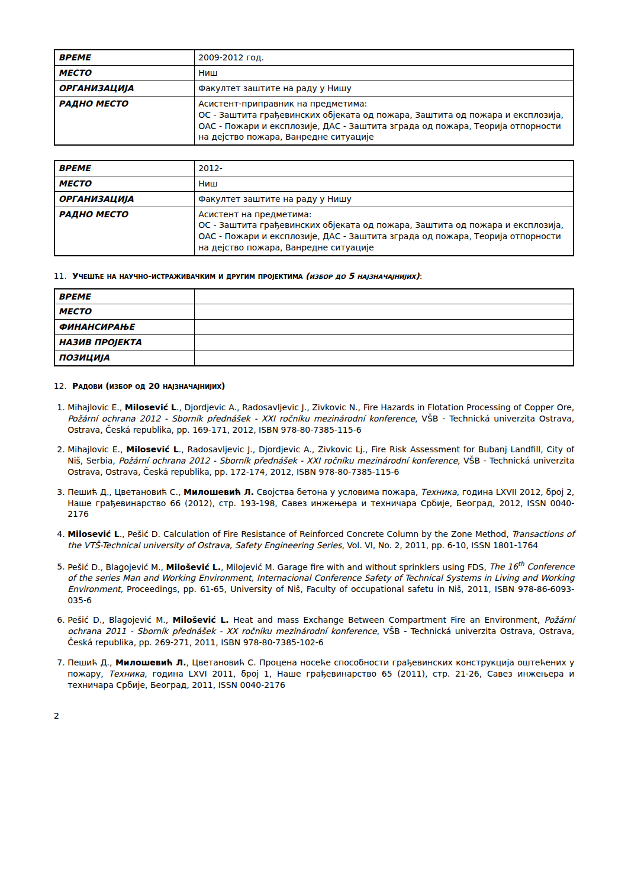| ВРЕМЕ | 2009-2012 год. |
| МЕСТО | Ниш |
| ОРГАНИЗАЦИЈА | Факултет заштите на раду у Нишу |
| РАДНО МЕСТО | Асистент-приправник на предметима: ОС - Заштита грађевинских објеката од пожара, Заштита од пожара и експлозија, ОАС - Пожари и експлозије, ДАС - Заштита зграда од пожара, Теорија отпорности на дејство пожара, Ванредне ситуације |
| ВРЕМЕ | 2012- |
| МЕСТО | Ниш |
| ОРГАНИЗАЦИЈА | Факултет заштите на раду у Нишу |
| РАДНО МЕСТО | Асистент на предметима: ОС - Заштита грађевинских објеката од пожара, Заштита од пожара и експлозија, ОАС - Пожари и експлозије, ДАС - Заштита зграда од пожара, Теорија отпорности на дејство пожара, Ванредне ситуације |
11. Учешће на научно-истраживачким и другим пројектима (избор до 5 најзначајнијих):
| ВРЕМЕ | |
| МЕСТО | |
| ФИНАНСИРАЊЕ | |
| НАЗИВ ПРОЈЕКТА | |
| ПОЗИЦИЈА | |
12. Радови (избор од 20 најзначајнијих)
Mihajlovic E., Milosević L., Djordjevic A., Radosavljevic J., Zivkovic N., Fire Hazards in Flotation Processing of Copper Ore, Požární ochrana 2012 - Sborník přednášek - XXI ročníku mezinárodní konference, VŠB - Technická univerzita Ostrava, Ostrava, Česká republika, pp. 169-171, 2012, ISBN 978-80-7385-115-6
Mihajlovic E., Milosević L., Radosavljevic J., Djordjevic A., Zivkovic Lj., Fire Risk Assessment for Bubanj Landfill, City of Niš, Serbia, Požární ochrana 2012 - Sborník přednášek - XXI ročníku mezinárodní konference, VŠB - Technická univerzita Ostrava, Ostrava, Česká republika, pp. 172-174, 2012, ISBN 978-80-7385-115-6
Пешић Д., Цветановић С., Милошевић Л. Својства бетона у условима пожара, Техника, година LXVII 2012, број 2, Наше грађевинарство 66 (2012), стр. 193-198, Савез инжењера и техничара Србије, Београд, 2012, ISSN 0040-2176
Milosević L., Pešić D. Calculation of Fire Resistance of Reinforced Concrete Column by the Zone Method, Transactions of the VTŠ-Technical university of Ostrava, Safety Engineering Series, Vol. VI, No. 2, 2011, pp. 6-10, ISSN 1801-1764
Pešić D., Blagojević M., Milošević L., Milojević M. Garage fire with and without sprinklers using FDS, The 16th Conference of the series Man and Working Environment, Internacional Conference Safety of Technical Systems in Living and Working Environment, Proceedings, pp. 61-65, University of Niš, Faculty of occupational safetu in Niš, 2011, ISBN 978-86-6093-035-6
Pešić D., Blagojević M., Milošević L. Heat and mass Exchange Between Compartment Fire an Environment, Požární ochrana 2011 - Sborník přednášek - XX ročníku mezinárodní konference, VŠB - Technická univerzita Ostrava, Ostrava, Česká republika, pp. 269-271, 2011, ISBN 978-80-7385-102-6
Пешић Д., Милошевић Л., Цветановић С. Процена носеће способности грађевинских конструкција оштећених у пожару, Техника, година LXVI 2011, број 1, Наше грађевинарство 65 (2011), стр. 21-26, Савез инжењера и техничара Србије, Београд, 2011, ISSN 0040-2176
2